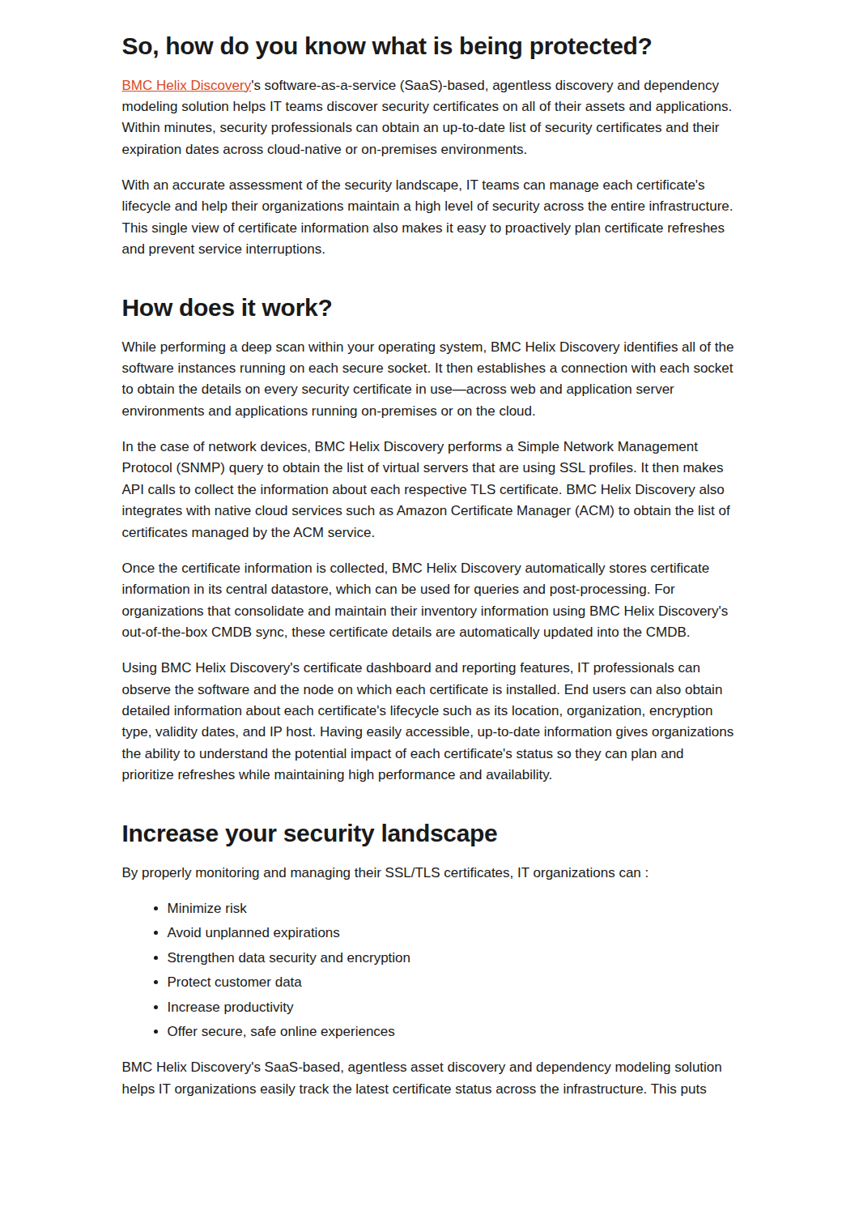So, how do you know what is being protected?
BMC Helix Discovery's software-as-a-service (SaaS)-based, agentless discovery and dependency modeling solution helps IT teams discover security certificates on all of their assets and applications. Within minutes, security professionals can obtain an up-to-date list of security certificates and their expiration dates across cloud-native or on-premises environments.
With an accurate assessment of the security landscape, IT teams can manage each certificate's lifecycle and help their organizations maintain a high level of security across the entire infrastructure. This single view of certificate information also makes it easy to proactively plan certificate refreshes and prevent service interruptions.
How does it work?
While performing a deep scan within your operating system, BMC Helix Discovery identifies all of the software instances running on each secure socket. It then establishes a connection with each socket to obtain the details on every security certificate in use—across web and application server environments and applications running on-premises or on the cloud.
In the case of network devices, BMC Helix Discovery performs a Simple Network Management Protocol (SNMP) query to obtain the list of virtual servers that are using SSL profiles. It then makes API calls to collect the information about each respective TLS certificate. BMC Helix Discovery also integrates with native cloud services such as Amazon Certificate Manager (ACM) to obtain the list of certificates managed by the ACM service.
Once the certificate information is collected, BMC Helix Discovery automatically stores certificate information in its central datastore, which can be used for queries and post-processing. For organizations that consolidate and maintain their inventory information using BMC Helix Discovery's out-of-the-box CMDB sync, these certificate details are automatically updated into the CMDB.
Using BMC Helix Discovery's certificate dashboard and reporting features, IT professionals can observe the software and the node on which each certificate is installed. End users can also obtain detailed information about each certificate's lifecycle such as its location, organization, encryption type, validity dates, and IP host. Having easily accessible, up-to-date information gives organizations the ability to understand the potential impact of each certificate's status so they can plan and prioritize refreshes while maintaining high performance and availability.
Increase your security landscape
By properly monitoring and managing their SSL/TLS certificates, IT organizations can :
Minimize risk
Avoid unplanned expirations
Strengthen data security and encryption
Protect customer data
Increase productivity
Offer secure, safe online experiences
BMC Helix Discovery's SaaS-based, agentless asset discovery and dependency modeling solution helps IT organizations easily track the latest certificate status across the infrastructure. This puts